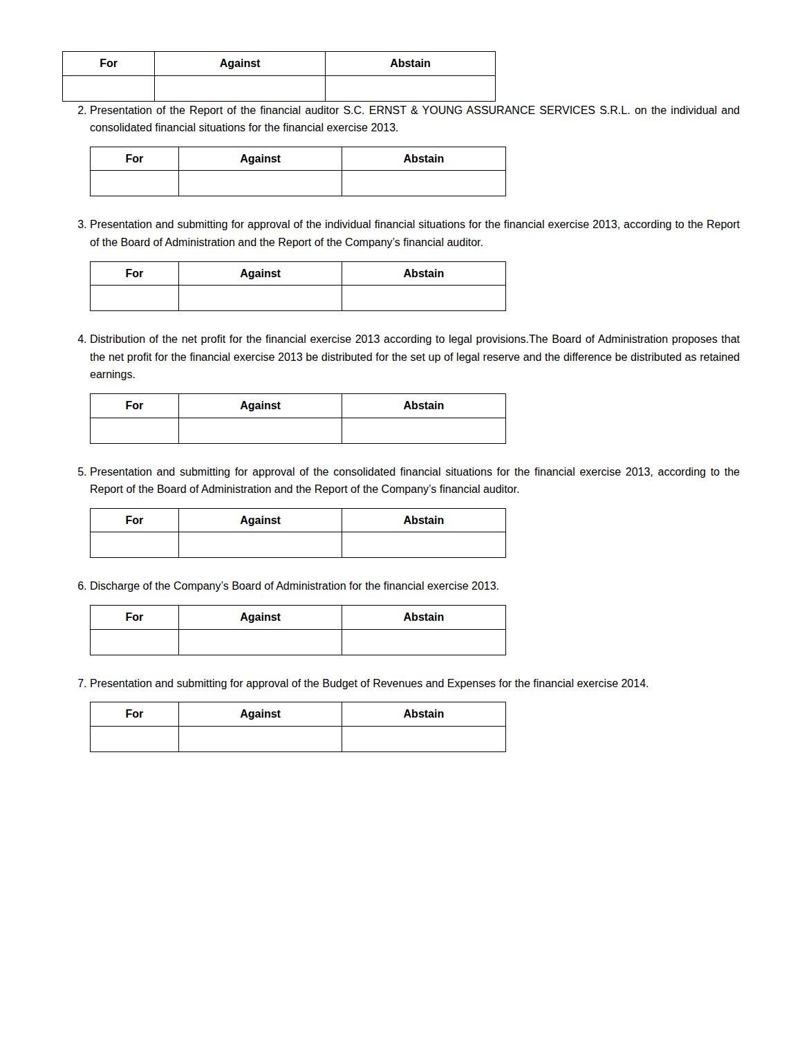| For | Against | Abstain |
| --- | --- | --- |
Presentation of the Report of the financial auditor S.C. ERNST & YOUNG ASSURANCE SERVICES S.R.L. on the individual and consolidated financial situations for the financial exercise 2013.
| For | Against | Abstain |
| --- | --- | --- |
Presentation and submitting for approval of the individual financial situations for the financial exercise 2013, according to the Report of the Board of Administration and the Report of the Company’s financial auditor.
| For | Against | Abstain |
| --- | --- | --- |
Distribution of the net profit for the financial exercise 2013 according to legal provisions.The Board of Administration proposes that the net profit for the financial exercise 2013 be distributed for the set up of legal reserve and the difference be distributed as retained earnings.
| For | Against | Abstain |
| --- | --- | --- |
Presentation and submitting for approval of the consolidated financial situations for the financial exercise 2013, according to the Report of the Board of Administration and the Report of the Company’s financial auditor.
| For | Against | Abstain |
| --- | --- | --- |
Discharge of the Company’s Board of Administration for the financial exercise 2013.
| For | Against | Abstain |
| --- | --- | --- |
Presentation and submitting for approval of the Budget of Revenues and Expenses for the financial exercise 2014.
| For | Against | Abstain |
| --- | --- | --- |